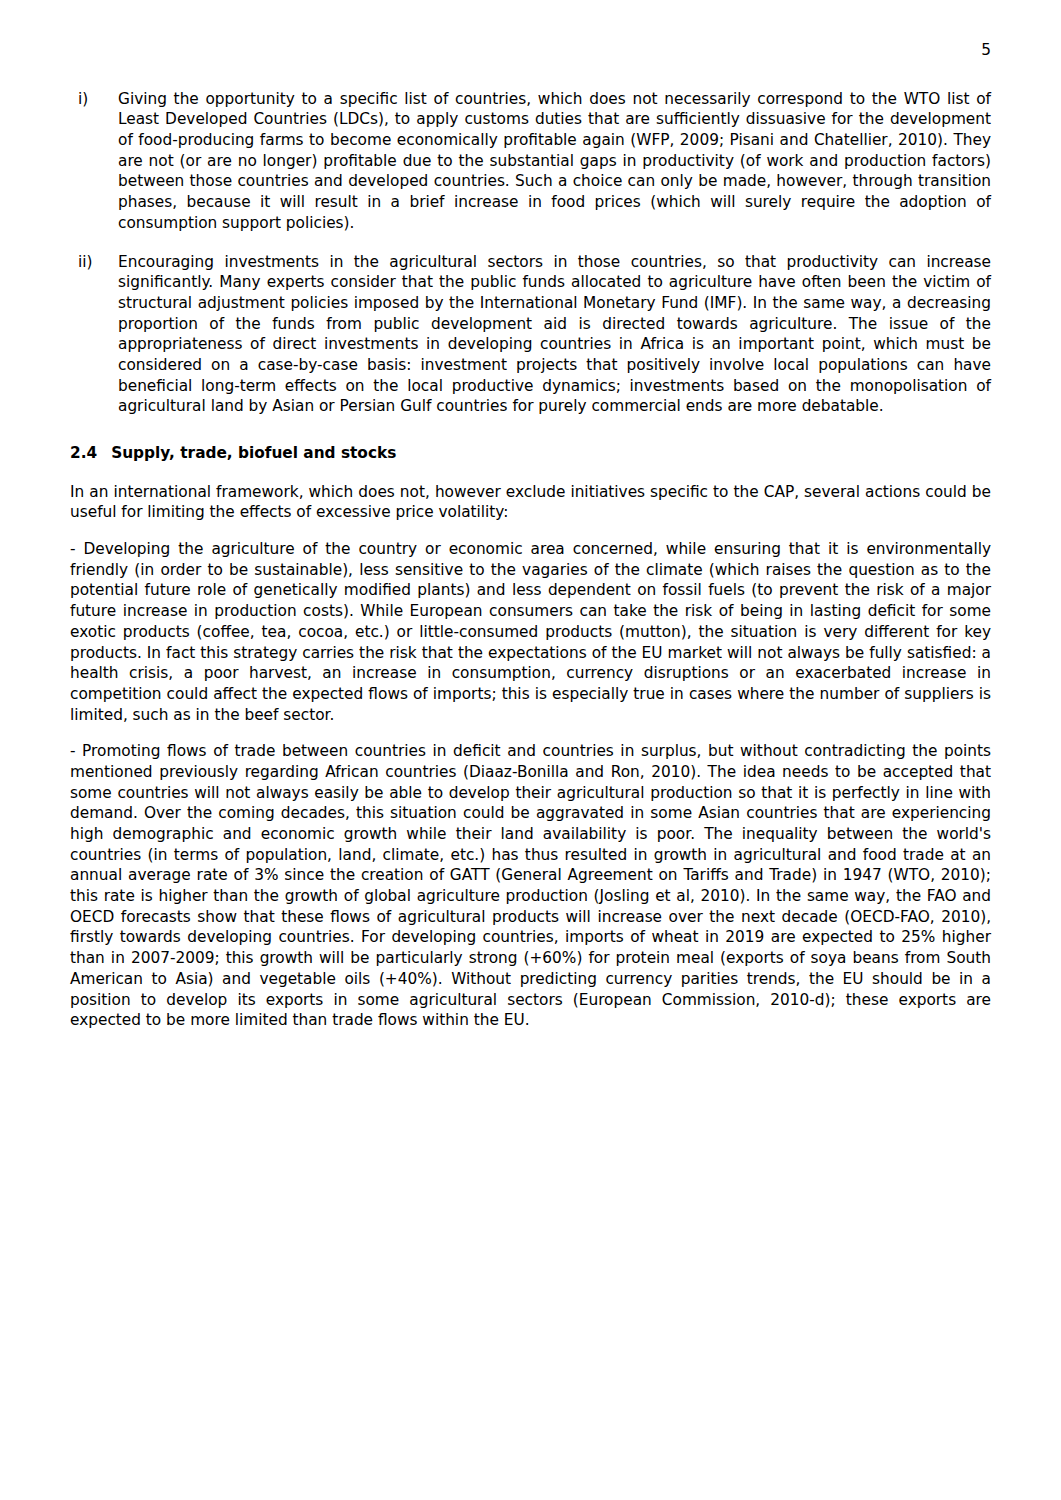5
i) Giving the opportunity to a specific list of countries, which does not necessarily correspond to the WTO list of Least Developed Countries (LDCs), to apply customs duties that are sufficiently dissuasive for the development of food-producing farms to become economically profitable again (WFP, 2009; Pisani and Chatellier, 2010). They are not (or are no longer) profitable due to the substantial gaps in productivity (of work and production factors) between those countries and developed countries. Such a choice can only be made, however, through transition phases, because it will result in a brief increase in food prices (which will surely require the adoption of consumption support policies).
ii) Encouraging investments in the agricultural sectors in those countries, so that productivity can increase significantly. Many experts consider that the public funds allocated to agriculture have often been the victim of structural adjustment policies imposed by the International Monetary Fund (IMF). In the same way, a decreasing proportion of the funds from public development aid is directed towards agriculture. The issue of the appropriateness of direct investments in developing countries in Africa is an important point, which must be considered on a case-by-case basis: investment projects that positively involve local populations can have beneficial long-term effects on the local productive dynamics; investments based on the monopolisation of agricultural land by Asian or Persian Gulf countries for purely commercial ends are more debatable.
2.4 Supply, trade, biofuel and stocks
In an international framework, which does not, however exclude initiatives specific to the CAP, several actions could be useful for limiting the effects of excessive price volatility:
- Developing the agriculture of the country or economic area concerned, while ensuring that it is environmentally friendly (in order to be sustainable), less sensitive to the vagaries of the climate (which raises the question as to the potential future role of genetically modified plants) and less dependent on fossil fuels (to prevent the risk of a major future increase in production costs). While European consumers can take the risk of being in lasting deficit for some exotic products (coffee, tea, cocoa, etc.) or little-consumed products (mutton), the situation is very different for key products. In fact this strategy carries the risk that the expectations of the EU market will not always be fully satisfied: a health crisis, a poor harvest, an increase in consumption, currency disruptions or an exacerbated increase in competition could affect the expected flows of imports; this is especially true in cases where the number of suppliers is limited, such as in the beef sector.
- Promoting flows of trade between countries in deficit and countries in surplus, but without contradicting the points mentioned previously regarding African countries (Diaaz-Bonilla and Ron, 2010). The idea needs to be accepted that some countries will not always easily be able to develop their agricultural production so that it is perfectly in line with demand. Over the coming decades, this situation could be aggravated in some Asian countries that are experiencing high demographic and economic growth while their land availability is poor. The inequality between the world's countries (in terms of population, land, climate, etc.) has thus resulted in growth in agricultural and food trade at an annual average rate of 3% since the creation of GATT (General Agreement on Tariffs and Trade) in 1947 (WTO, 2010); this rate is higher than the growth of global agriculture production (Josling et al, 2010). In the same way, the FAO and OECD forecasts show that these flows of agricultural products will increase over the next decade (OECD-FAO, 2010), firstly towards developing countries. For developing countries, imports of wheat in 2019 are expected to 25% higher than in 2007-2009; this growth will be particularly strong (+60%) for protein meal (exports of soya beans from South American to Asia) and vegetable oils (+40%). Without predicting currency parities trends, the EU should be in a position to develop its exports in some agricultural sectors (European Commission, 2010-d); these exports are expected to be more limited than trade flows within the EU.